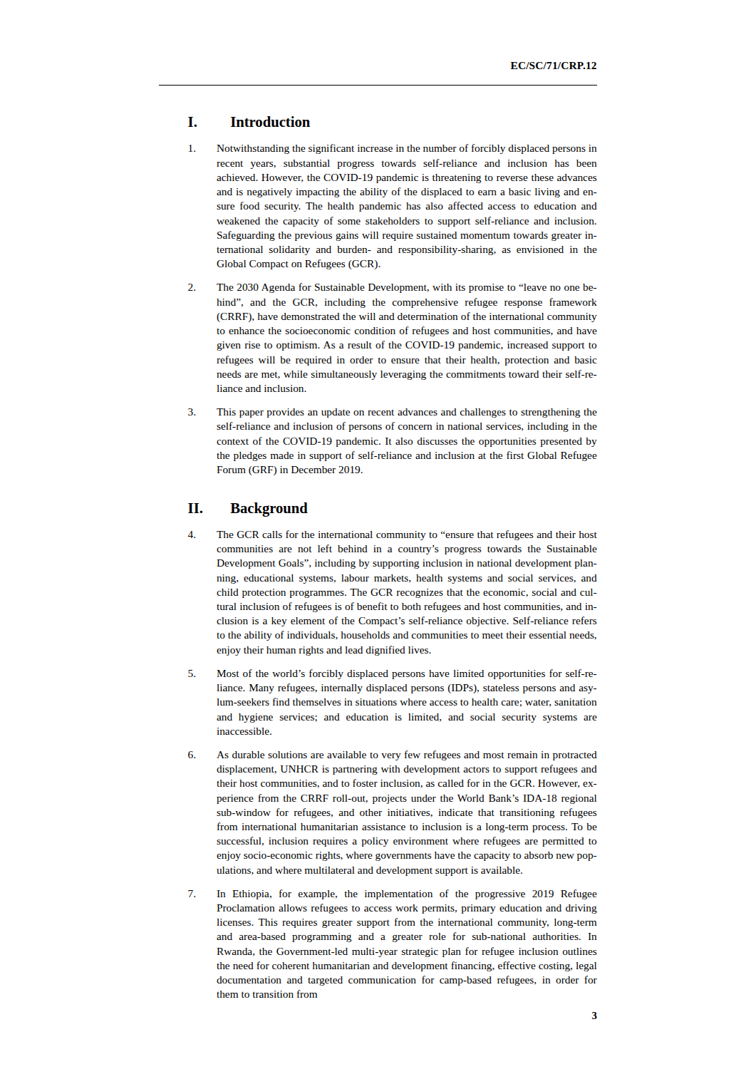EC/SC/71/CRP.12
I. Introduction
1. Notwithstanding the significant increase in the number of forcibly displaced persons in recent years, substantial progress towards self-reliance and inclusion has been achieved. However, the COVID-19 pandemic is threatening to reverse these advances and is negatively impacting the ability of the displaced to earn a basic living and ensure food security. The health pandemic has also affected access to education and weakened the capacity of some stakeholders to support self-reliance and inclusion. Safeguarding the previous gains will require sustained momentum towards greater international solidarity and burden- and responsibility-sharing, as envisioned in the Global Compact on Refugees (GCR).
2. The 2030 Agenda for Sustainable Development, with its promise to “leave no one behind”, and the GCR, including the comprehensive refugee response framework (CRRF), have demonstrated the will and determination of the international community to enhance the socioeconomic condition of refugees and host communities, and have given rise to optimism. As a result of the COVID-19 pandemic, increased support to refugees will be required in order to ensure that their health, protection and basic needs are met, while simultaneously leveraging the commitments toward their self-reliance and inclusion.
3. This paper provides an update on recent advances and challenges to strengthening the self-reliance and inclusion of persons of concern in national services, including in the context of the COVID-19 pandemic. It also discusses the opportunities presented by the pledges made in support of self-reliance and inclusion at the first Global Refugee Forum (GRF) in December 2019.
II. Background
4. The GCR calls for the international community to “ensure that refugees and their host communities are not left behind in a country’s progress towards the Sustainable Development Goals”, including by supporting inclusion in national development planning, educational systems, labour markets, health systems and social services, and child protection programmes. The GCR recognizes that the economic, social and cultural inclusion of refugees is of benefit to both refugees and host communities, and inclusion is a key element of the Compact’s self-reliance objective. Self-reliance refers to the ability of individuals, households and communities to meet their essential needs, enjoy their human rights and lead dignified lives.
5. Most of the world’s forcibly displaced persons have limited opportunities for self-reliance. Many refugees, internally displaced persons (IDPs), stateless persons and asylum-seekers find themselves in situations where access to health care; water, sanitation and hygiene services; and education is limited, and social security systems are inaccessible.
6. As durable solutions are available to very few refugees and most remain in protracted displacement, UNHCR is partnering with development actors to support refugees and their host communities, and to foster inclusion, as called for in the GCR. However, experience from the CRRF roll-out, projects under the World Bank’s IDA-18 regional sub-window for refugees, and other initiatives, indicate that transitioning refugees from international humanitarian assistance to inclusion is a long-term process. To be successful, inclusion requires a policy environment where refugees are permitted to enjoy socio-economic rights, where governments have the capacity to absorb new populations, and where multilateral and development support is available.
7. In Ethiopia, for example, the implementation of the progressive 2019 Refugee Proclamation allows refugees to access work permits, primary education and driving licenses. This requires greater support from the international community, long-term and area-based programming and a greater role for sub-national authorities. In Rwanda, the Government-led multi-year strategic plan for refugee inclusion outlines the need for coherent humanitarian and development financing, effective costing, legal documentation and targeted communication for camp-based refugees, in order for them to transition from
3